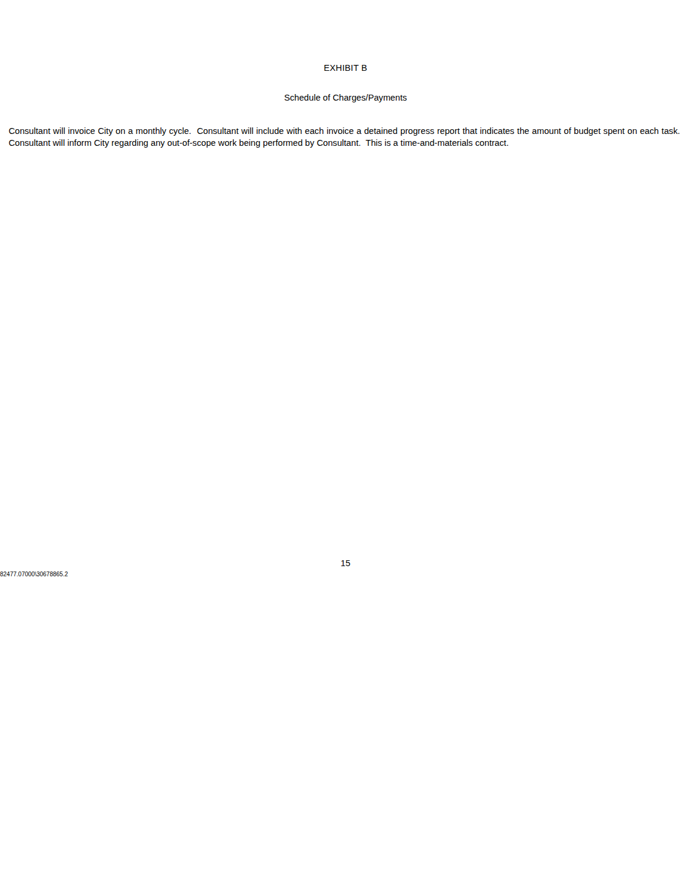EXHIBIT B
Schedule of Charges/Payments
Consultant will invoice City on a monthly cycle. Consultant will include with each invoice a detained progress report that indicates the amount of budget spent on each task. Consultant will inform City regarding any out-of-scope work being performed by Consultant. This is a time-and-materials contract.
15
82477.07000\30678865.2